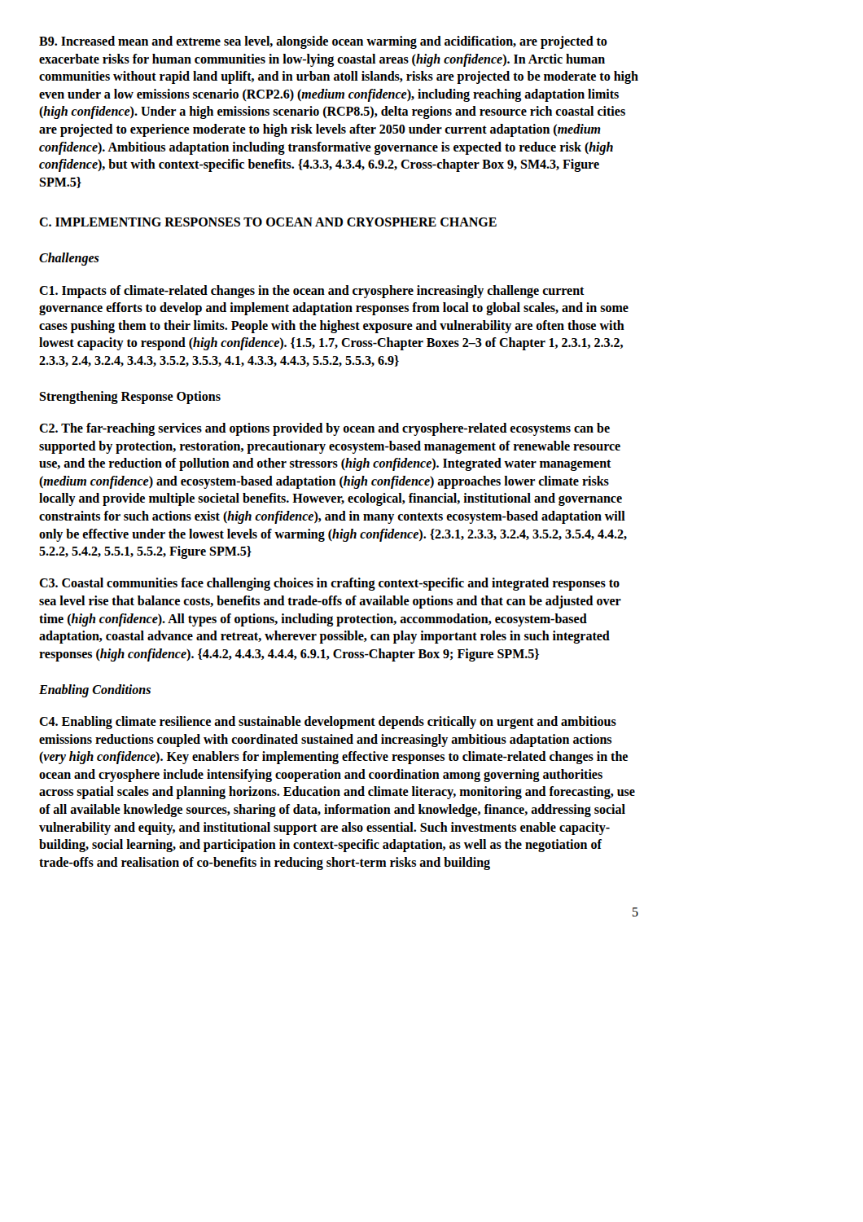B9. Increased mean and extreme sea level, alongside ocean warming and acidification, are projected to exacerbate risks for human communities in low-lying coastal areas (high confidence). In Arctic human communities without rapid land uplift, and in urban atoll islands, risks are projected to be moderate to high even under a low emissions scenario (RCP2.6) (medium confidence), including reaching adaptation limits (high confidence). Under a high emissions scenario (RCP8.5), delta regions and resource rich coastal cities are projected to experience moderate to high risk levels after 2050 under current adaptation (medium confidence). Ambitious adaptation including transformative governance is expected to reduce risk (high confidence), but with context-specific benefits. {4.3.3, 4.3.4, 6.9.2, Cross-chapter Box 9, SM4.3, Figure SPM.5}
C. IMPLEMENTING RESPONSES TO OCEAN AND CRYOSPHERE CHANGE
Challenges
C1. Impacts of climate-related changes in the ocean and cryosphere increasingly challenge current governance efforts to develop and implement adaptation responses from local to global scales, and in some cases pushing them to their limits. People with the highest exposure and vulnerability are often those with lowest capacity to respond (high confidence). {1.5, 1.7, Cross-Chapter Boxes 2–3 of Chapter 1, 2.3.1, 2.3.2, 2.3.3, 2.4, 3.2.4, 3.4.3, 3.5.2, 3.5.3, 4.1, 4.3.3, 4.4.3, 5.5.2, 5.5.3, 6.9}
Strengthening Response Options
C2. The far-reaching services and options provided by ocean and cryosphere-related ecosystems can be supported by protection, restoration, precautionary ecosystem-based management of renewable resource use, and the reduction of pollution and other stressors (high confidence). Integrated water management (medium confidence) and ecosystem-based adaptation (high confidence) approaches lower climate risks locally and provide multiple societal benefits. However, ecological, financial, institutional and governance constraints for such actions exist (high confidence), and in many contexts ecosystem-based adaptation will only be effective under the lowest levels of warming (high confidence). {2.3.1, 2.3.3, 3.2.4, 3.5.2, 3.5.4, 4.4.2, 5.2.2, 5.4.2, 5.5.1, 5.5.2, Figure SPM.5}
C3. Coastal communities face challenging choices in crafting context-specific and integrated responses to sea level rise that balance costs, benefits and trade-offs of available options and that can be adjusted over time (high confidence). All types of options, including protection, accommodation, ecosystem-based adaptation, coastal advance and retreat, wherever possible, can play important roles in such integrated responses (high confidence). {4.4.2, 4.4.3, 4.4.4, 6.9.1, Cross-Chapter Box 9; Figure SPM.5}
Enabling Conditions
C4. Enabling climate resilience and sustainable development depends critically on urgent and ambitious emissions reductions coupled with coordinated sustained and increasingly ambitious adaptation actions (very high confidence). Key enablers for implementing effective responses to climate-related changes in the ocean and cryosphere include intensifying cooperation and coordination among governing authorities across spatial scales and planning horizons. Education and climate literacy, monitoring and forecasting, use of all available knowledge sources, sharing of data, information and knowledge, finance, addressing social vulnerability and equity, and institutional support are also essential. Such investments enable capacity-building, social learning, and participation in context-specific adaptation, as well as the negotiation of trade-offs and realisation of co-benefits in reducing short-term risks and building
5